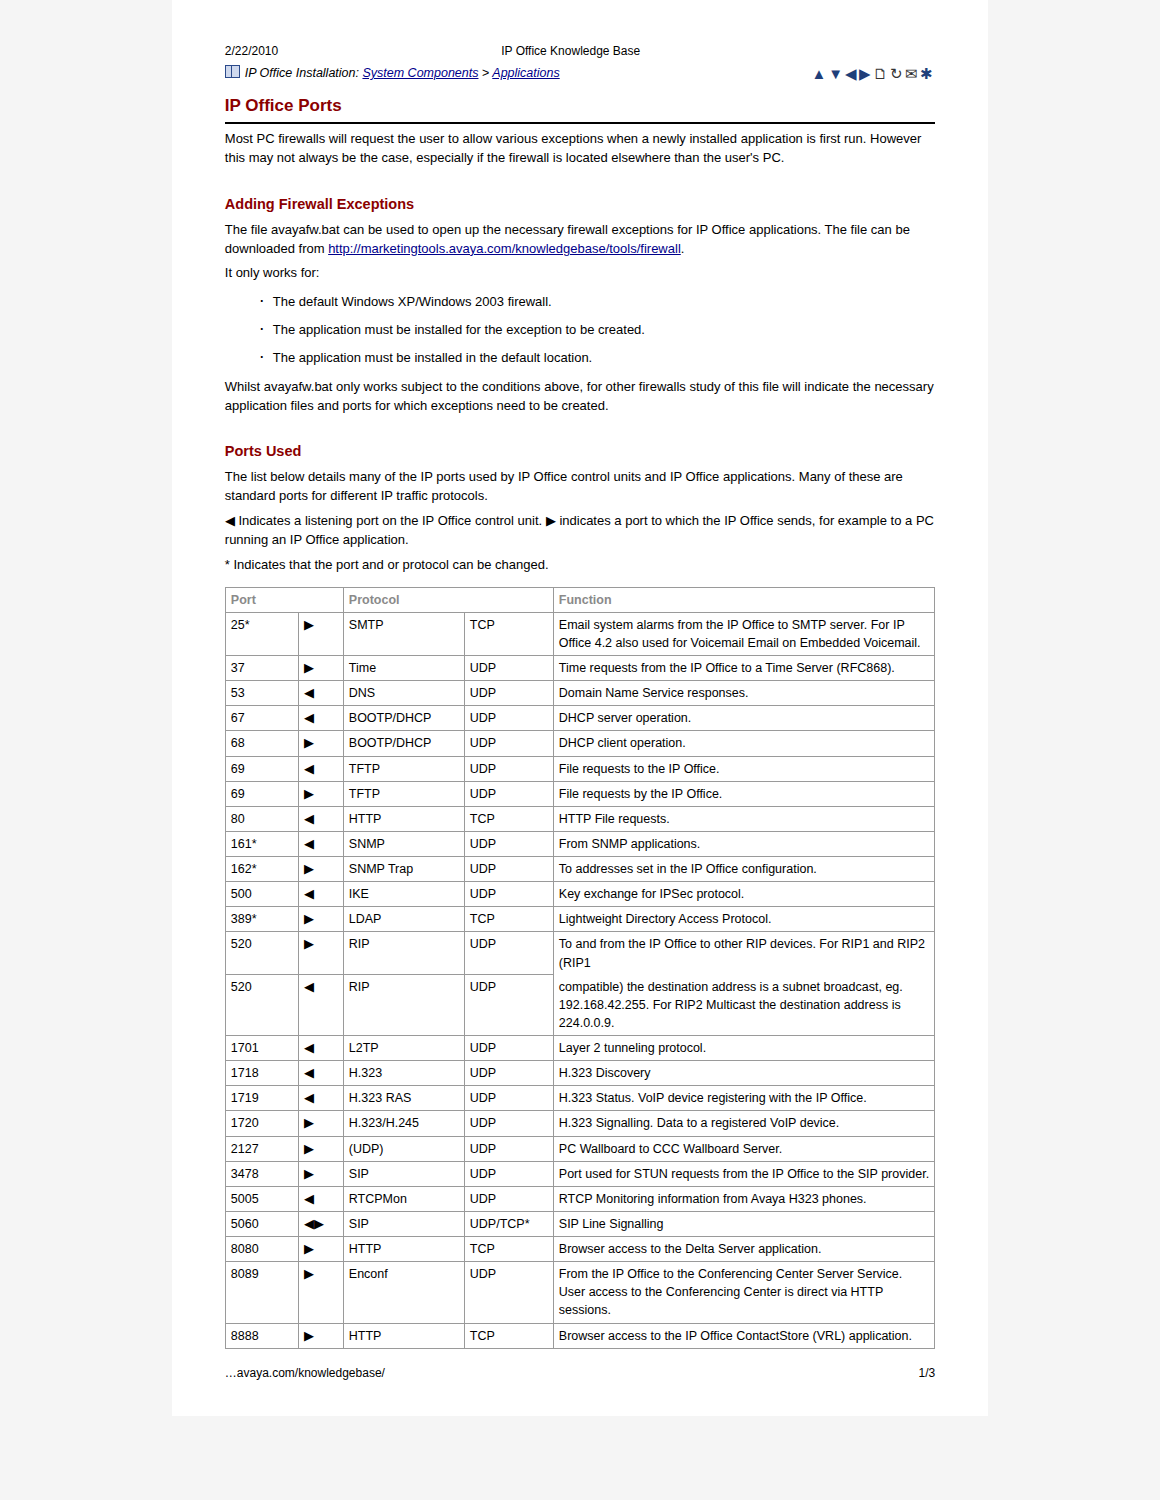2/22/2010
IP Office Knowledge Base
IP Office Installation: System Components > Applications
▲▼◀▶🗋↻✉✱
IP Office Ports
Most PC firewalls will request the user to allow various exceptions when a newly installed application is first run. However this may not always be the case, especially if the firewall is located elsewhere than the user's PC.
Adding Firewall Exceptions
The file avayafw.bat can be used to open up the necessary firewall exceptions for IP Office applications. The file can be downloaded from http://marketingtools.avaya.com/knowledgebase/tools/firewall.
It only works for:
The default Windows XP/Windows 2003 firewall.
The application must be installed for the exception to be created.
The application must be installed in the default location.
Whilst avayafw.bat only works subject to the conditions above, for other firewalls study of this file will indicate the necessary application files and ports for which exceptions need to be created.
Ports Used
The list below details many of the IP ports used by IP Office control units and IP Office applications. Many of these are standard ports for different IP traffic protocols.
Indicates a listening port on the IP Office control unit. indicates a port to which the IP Office sends, for example to a PC running an IP Office application.
* Indicates that the port and or protocol can be changed.
| Port | Protocol | Function |
| --- | --- | --- |
| 25* | | SMTP | TCP | Email system alarms from the IP Office to SMTP server. For IP Office 4.2 also used for Voicemail Email on Embedded Voicemail. |
| 37 | | Time | UDP | Time requests from the IP Office to a Time Server (RFC868). |
| 53 | | DNS | UDP | Domain Name Service responses. |
| 67 | | BOOTP/DHCP | UDP | DHCP server operation. |
| 68 | | BOOTP/DHCP | UDP | DHCP client operation. |
| 69 | | TFTP | UDP | File requests to the IP Office. |
| 69 | | TFTP | UDP | File requests by the IP Office. |
| 80 | | HTTP | TCP | HTTP File requests. |
| 161* | | SNMP | UDP | From SNMP applications. |
| 162* | | SNMP Trap | UDP | To addresses set in the IP Office configuration. |
| 500 | | IKE | UDP | Key exchange for IPSec protocol. |
| 389* | | LDAP | TCP | Lightweight Directory Access Protocol. |
| 520 | | RIP | UDP | To and from the IP Office to other RIP devices. For RIP1 and RIP2 (RIP1 |
| 520 | | RIP | UDP | compatible) the destination address is a subnet broadcast, eg. 192.168.42.255. For RIP2 Multicast the destination address is 224.0.0.9. |
| 1701 | | L2TP | UDP | Layer 2 tunneling protocol. |
| 1718 | | H.323 | UDP | H.323 Discovery |
| 1719 | | H.323 RAS | UDP | H.323 Status. VoIP device registering with the IP Office. |
| 1720 | | H.323/H.245 | UDP | H.323 Signalling. Data to a registered VoIP device. |
| 2127 | | (UDP) | UDP | PC Wallboard to CCC Wallboard Server. |
| 3478 | | SIP | UDP | Port used for STUN requests from the IP Office to the SIP provider. |
| 5005 | | RTCPMon | UDP | RTCP Monitoring information from Avaya H323 phones. |
| 5060 | | SIP | UDP/TCP* | SIP Line Signalling |
| 8080 | | HTTP | TCP | Browser access to the Delta Server application. |
| 8089 | | Enconf | UDP | From the IP Office to the Conferencing Center Server Service. User access to the Conferencing Center is direct via HTTP sessions. |
| 8888 | | HTTP | TCP | Browser access to the IP Office ContactStore (VRL) application. |
…avaya.com/knowledgebase/
1/3